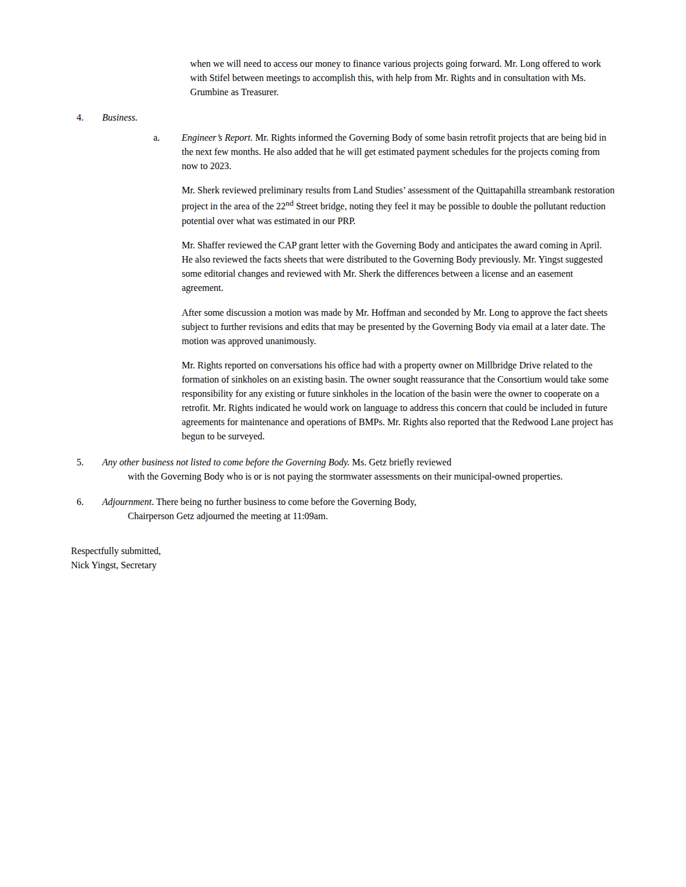when we will need to access our money to finance various projects going forward. Mr. Long offered to work with Stifel between meetings to accomplish this, with help from Mr. Rights and in consultation with Ms. Grumbine as Treasurer.
4. Business.
a.
Engineer’s Report. Mr. Rights informed the Governing Body of some basin retrofit projects that are being bid in the next few months. He also added that he will get estimated payment schedules for the projects coming from now to 2023.
Mr. Sherk reviewed preliminary results from Land Studies’ assessment of the Quittapahilla streambank restoration project in the area of the 22nd Street bridge, noting they feel it may be possible to double the pollutant reduction potential over what was estimated in our PRP.
Mr. Shaffer reviewed the CAP grant letter with the Governing Body and anticipates the award coming in April. He also reviewed the facts sheets that were distributed to the Governing Body previously. Mr. Yingst suggested some editorial changes and reviewed with Mr. Sherk the differences between a license and an easement agreement.
After some discussion a motion was made by Mr. Hoffman and seconded by Mr. Long to approve the fact sheets subject to further revisions and edits that may be presented by the Governing Body via email at a later date. The motion was approved unanimously.
Mr. Rights reported on conversations his office had with a property owner on Millbridge Drive related to the formation of sinkholes on an existing basin. The owner sought reassurance that the Consortium would take some responsibility for any existing or future sinkholes in the location of the basin were the owner to cooperate on a retrofit. Mr. Rights indicated he would work on language to address this concern that could be included in future agreements for maintenance and operations of BMPs. Mr. Rights also reported that the Redwood Lane project has begun to be surveyed.
5. Any other business not listed to come before the Governing Body. Ms. Getz briefly reviewed
with the Governing Body who is or is not paying the stormwater assessments on their municipal-owned properties.
6. Adjournment. There being no further business to come before the Governing Body,
Chairperson Getz adjourned the meeting at 11:09am.
Respectfully submitted,
Nick Yingst, Secretary